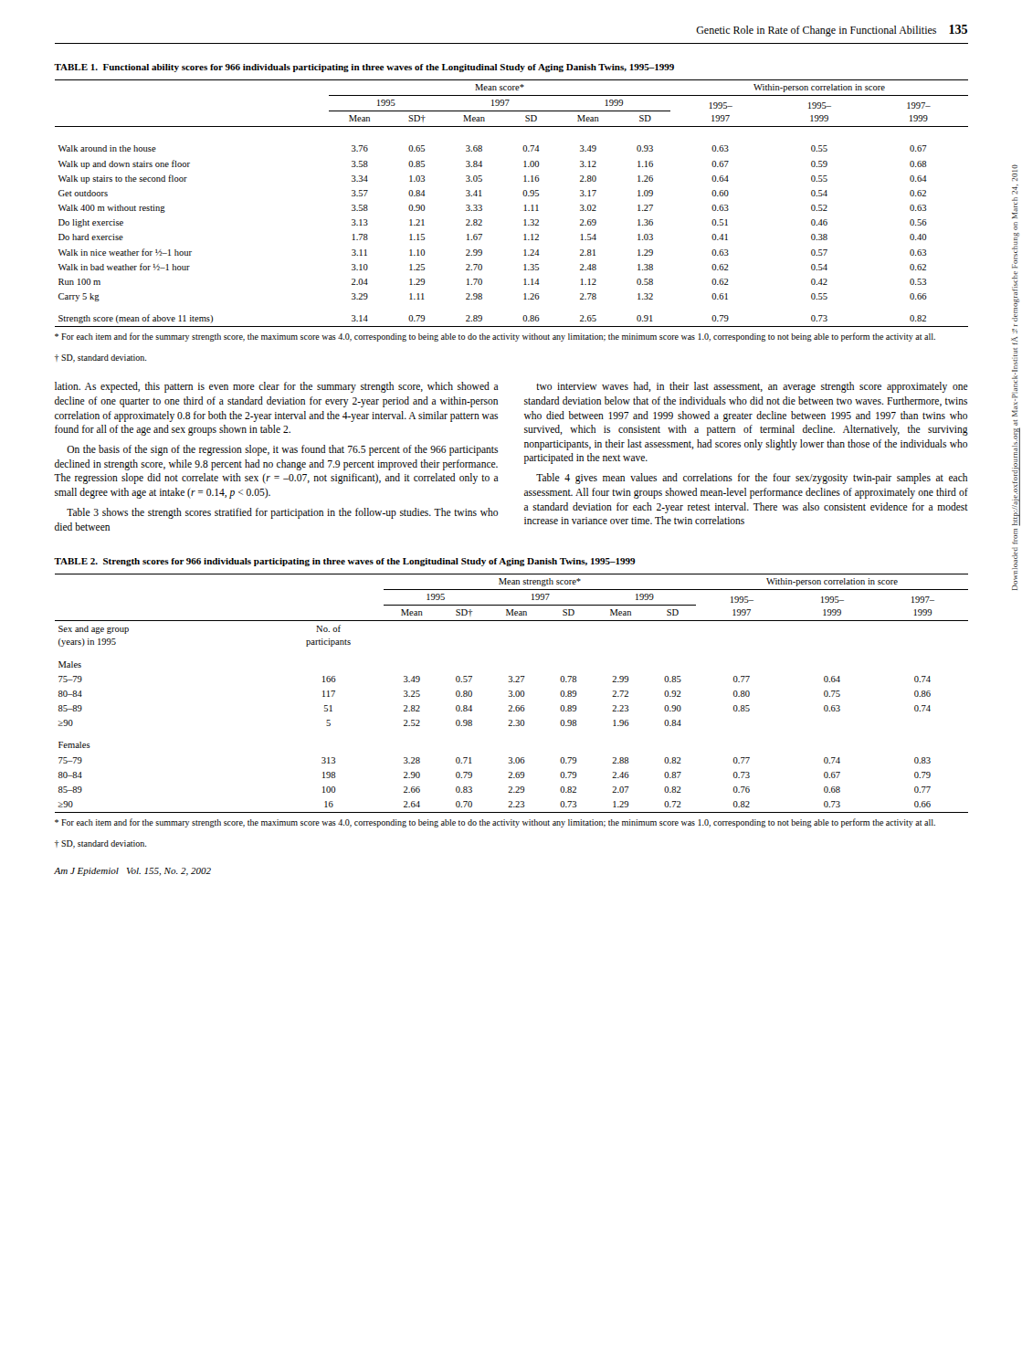Downloaded from http://aje.oxfordjournals.org at Max-Planck-Institut fÄ¼r demografische Forschung on March 24, 2010
Genetic Role in Rate of Change in Functional Abilities 135
TABLE 1. Functional ability scores for 966 individuals participating in three waves of the Longitudinal Study of Aging Danish Twins, 1995–1999
| | Mean score* | Within-person correlation in score |
| --- | --- | --- |
| 1995 | 1997 | 1999 | 1995– 1997 | 1995– 1999 | 1997– 1999 |
| Mean | SD† | Mean | SD | Mean | SD |
| Walk around in the house | 3.76 | 0.65 | 3.68 | 0.74 | 3.49 | 0.93 | 0.63 | 0.55 | 0.67 |
| Walk up and down stairs one floor | 3.58 | 0.85 | 3.84 | 1.00 | 3.12 | 1.16 | 0.67 | 0.59 | 0.68 |
| Walk up stairs to the second floor | 3.34 | 1.03 | 3.05 | 1.16 | 2.80 | 1.26 | 0.64 | 0.55 | 0.64 |
| Get outdoors | 3.57 | 0.84 | 3.41 | 0.95 | 3.17 | 1.09 | 0.60 | 0.54 | 0.62 |
| Walk 400 m without resting | 3.58 | 0.90 | 3.33 | 1.11 | 3.02 | 1.27 | 0.63 | 0.52 | 0.63 |
| Do light exercise | 3.13 | 1.21 | 2.82 | 1.32 | 2.69 | 1.36 | 0.51 | 0.46 | 0.56 |
| Do hard exercise | 1.78 | 1.15 | 1.67 | 1.12 | 1.54 | 1.03 | 0.41 | 0.38 | 0.40 |
| Walk in nice weather for ½–1 hour | 3.11 | 1.10 | 2.99 | 1.24 | 2.81 | 1.29 | 0.63 | 0.57 | 0.63 |
| Walk in bad weather for ½–1 hour | 3.10 | 1.25 | 2.70 | 1.35 | 2.48 | 1.38 | 0.62 | 0.54 | 0.62 |
| Run 100 m | 2.04 | 1.29 | 1.70 | 1.14 | 1.12 | 0.58 | 0.62 | 0.42 | 0.53 |
| Carry 5 kg | 3.29 | 1.11 | 2.98 | 1.26 | 2.78 | 1.32 | 0.61 | 0.55 | 0.66 |
| Strength score (mean of above 11 items) | 3.14 | 0.79 | 2.89 | 0.86 | 2.65 | 0.91 | 0.79 | 0.73 | 0.82 |
* For each item and for the summary strength score, the maximum score was 4.0, corresponding to being able to do the activity without any limitation; the minimum score was 1.0, corresponding to not being able to perform the activity at all.
† SD, standard deviation.
lation. As expected, this pattern is even more clear for the summary strength score, which showed a decline of one quarter to one third of a standard deviation for every 2-year period and a within-person correlation of approximately 0.8 for both the 2-year interval and the 4-year interval. A similar pattern was found for all of the age and sex groups shown in table 2.
On the basis of the sign of the regression slope, it was found that 76.5 percent of the 966 participants declined in strength score, while 9.8 percent had no change and 7.9 percent improved their performance. The regression slope did not correlate with sex (r = –0.07, not significant), and it correlated only to a small degree with age at intake (r = 0.14, p < 0.05).
Table 3 shows the strength scores stratified for participation in the follow-up studies. The twins who died between
two interview waves had, in their last assessment, an average strength score approximately one standard deviation below that of the individuals who did not die between two waves. Furthermore, twins who died between 1997 and 1999 showed a greater decline between 1995 and 1997 than twins who survived, which is consistent with a pattern of terminal decline. Alternatively, the surviving nonparticipants, in their last assessment, had scores only slightly lower than those of the individuals who participated in the next wave.
Table 4 gives mean values and correlations for the four sex/zygosity twin-pair samples at each assessment. All four twin groups showed mean-level performance declines of approximately one third of a standard deviation for each 2-year retest interval. There was also consistent evidence for a modest increase in variance over time. The twin correlations
TABLE 2. Strength scores for 966 individuals participating in three waves of the Longitudinal Study of Aging Danish Twins, 1995–1999
| | | Mean strength score* | Within-person correlation in score |
| --- | --- | --- | --- |
| 1995 | 1997 | 1999 | 1995– 1997 | 1995– 1999 | 1997– 1999 |
| Mean | SD† | Mean | SD | Mean | SD |
| Sex and age group (years) in 1995 | No. of participants | |
| Males | |
| 75–79 | 166 | 3.49 | 0.57 | 3.27 | 0.78 | 2.99 | 0.85 | 0.77 | 0.64 | 0.74 |
| 80–84 | 117 | 3.25 | 0.80 | 3.00 | 0.89 | 2.72 | 0.92 | 0.80 | 0.75 | 0.86 |
| 85–89 | 51 | 2.82 | 0.84 | 2.66 | 0.89 | 2.23 | 0.90 | 0.85 | 0.63 | 0.74 |
| ≥90 | 5 | 2.52 | 0.98 | 2.30 | 0.98 | 1.96 | 0.84 | | | |
| Females | |
| 75–79 | 313 | 3.28 | 0.71 | 3.06 | 0.79 | 2.88 | 0.82 | 0.77 | 0.74 | 0.83 |
| 80–84 | 198 | 2.90 | 0.79 | 2.69 | 0.79 | 2.46 | 0.87 | 0.73 | 0.67 | 0.79 |
| 85–89 | 100 | 2.66 | 0.83 | 2.29 | 0.82 | 2.07 | 0.82 | 0.76 | 0.68 | 0.77 |
| ≥90 | 16 | 2.64 | 0.70 | 2.23 | 0.73 | 1.29 | 0.72 | 0.82 | 0.73 | 0.66 |
* For each item and for the summary strength score, the maximum score was 4.0, corresponding to being able to do the activity without any limitation; the minimum score was 1.0, corresponding to not being able to perform the activity at all.
† SD, standard deviation.
Am J Epidemiol Vol. 155, No. 2, 2002